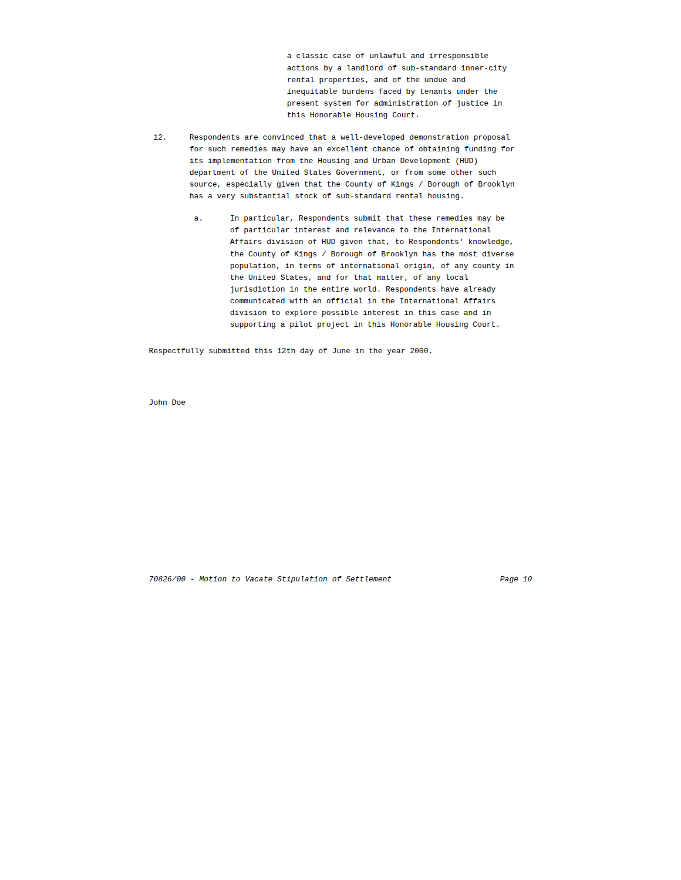a classic case of unlawful and irresponsible actions by a landlord of sub-standard inner-city rental properties, and of the undue and inequitable burdens faced by tenants under the present system for administration of justice in this Honorable Housing Court.
12.
Respondents are convinced that a well-developed demonstration proposal for such remedies may have an excellent chance of obtaining funding for its implementation from the Housing and Urban Development (HUD) department of the United States Government, or from some other such source, especially given that the County of Kings / Borough of Brooklyn has a very substantial stock of sub-standard rental housing.
a.
In particular, Respondents submit that these remedies may be of particular interest and relevance to the International Affairs division of HUD given that, to Respondents' knowledge, the County of Kings / Borough of Brooklyn has the most diverse population, in terms of international origin, of any county in the United States, and for that matter, of any local jurisdiction in the entire world. Respondents have already communicated with an official in the International Affairs division to explore possible interest in this case and in supporting a pilot project in this Honorable Housing Court.
Respectfully submitted this 12th day of June in the year 2000.
John Doe
70826/00 - Motion to Vacate Stipulation of Settlement
Page 10